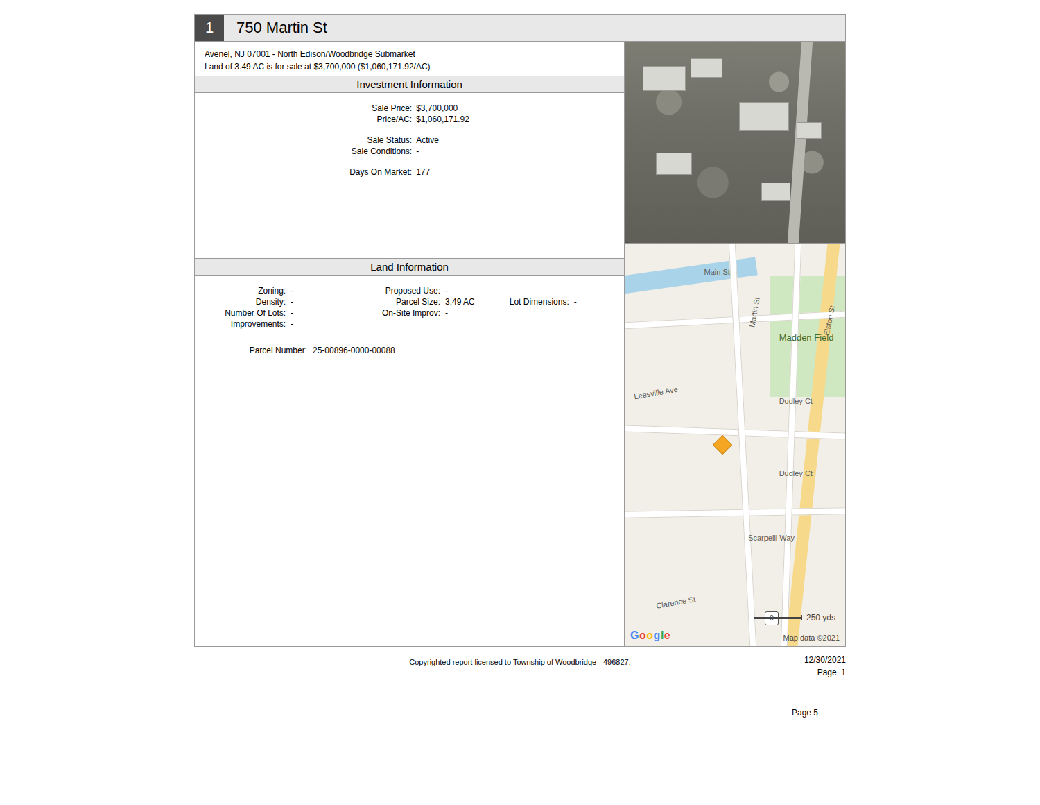1
750 Martin St
Avenel, NJ 07001 - North Edison/Woodbridge Submarket Land of 3.49 AC is for sale at $3,700,000 ($1,060,171.92/AC)
Investment Information
| Sale Price: | $3,700,000 |
| Price/AC: | $1,060,171.92 |
| Sale Status: | Active |
| Sale Conditions: | - |
| Days On Market: | 177 |
Land Information
| Zoning: | - | Proposed Use: | - | | |
| Density: | - | Parcel Size: | 3.49 AC | Lot Dimensions: | - |
| Number Of Lots: | - | On-Site Improv: | - | | |
| Improvements: | - | | | | |
| Parcel Number: | 25-00896-0000-00088 |
Main St
Leesville Ave
Martin St
Elston St
Madden Field
Dudley Ct
Dudley Ct
Scarpelli Way
Clarence St
9
250 yds
Google
Map data ©2021
Copyrighted report licensed to Township of Woodbridge - 496827.
12/30/2021
Page 1
Page 5